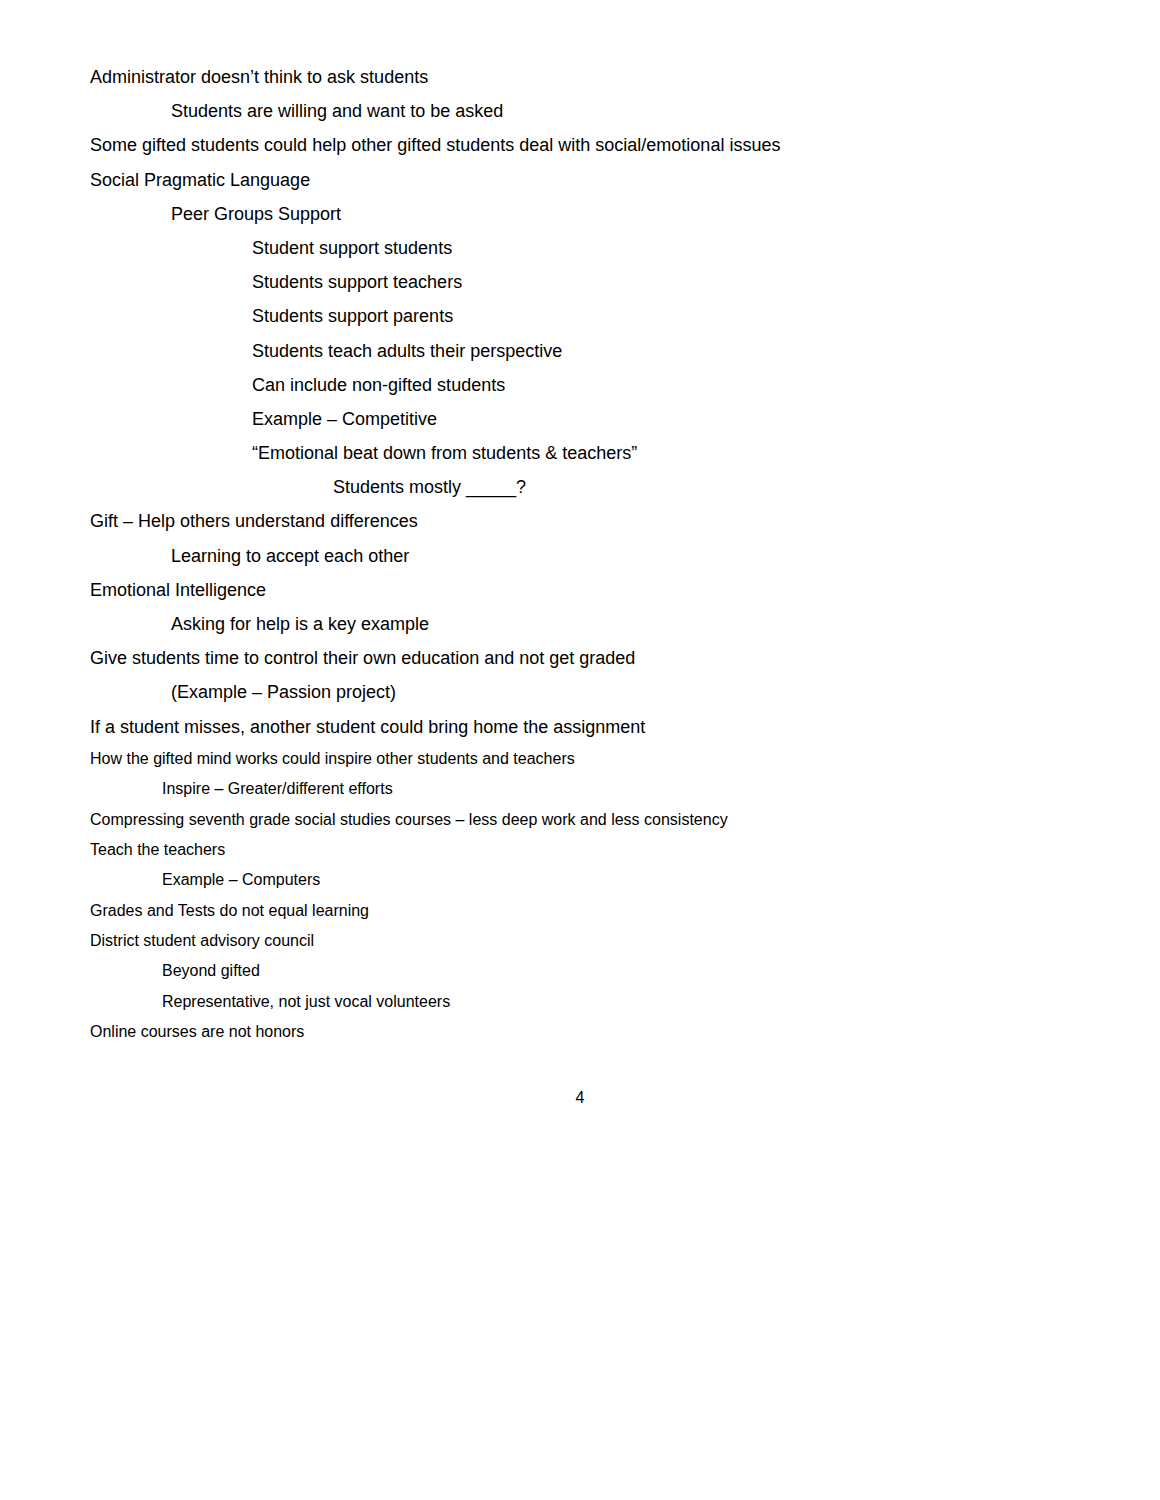Administrator doesn’t think to ask students
Students are willing and want to be asked
Some gifted students could help other gifted students deal with social/emotional issues
Social Pragmatic Language
Peer Groups Support
Student support students
Students support teachers
Students support parents
Students teach adults their perspective
Can include non-gifted students
Example – Competitive
“Emotional beat down from students & teachers”
Students mostly _____?
Gift – Help others understand differences
Learning to accept each other
Emotional Intelligence
Asking for help is a key example
Give students time to control their own education and not get graded
(Example – Passion project)
If a student misses, another student could bring home the assignment
How the gifted mind works could inspire other students and teachers
Inspire – Greater/different efforts
Compressing seventh grade social studies courses – less deep work and less consistency
Teach the teachers
Example – Computers
Grades and Tests do not equal learning
District student advisory council
Beyond gifted
Representative, not just vocal volunteers
Online courses are not honors
4